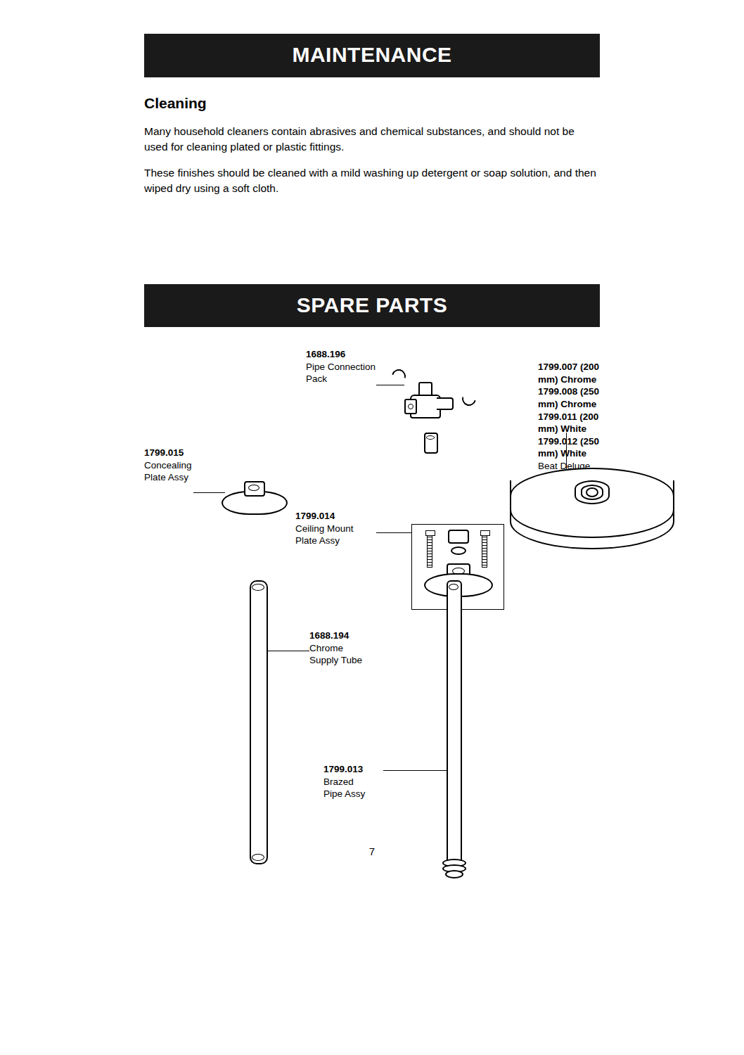MAINTENANCE
Cleaning
Many household cleaners contain abrasives and chemical substances, and should not be used for cleaning plated or plastic fittings.
These finishes should be cleaned with a mild washing up detergent or soap solution, and then wiped dry using a soft cloth.
SPARE PARTS
1688.196
Pipe Connection
Pack
1799.007 (200 mm) Chrome
1799.008 (250 mm) Chrome
1799.011 (200 mm) White
1799.012 (250 mm) White
Beat Deluge Head
1799.015
Concealing
Plate Assy
1799.014
Ceiling Mount
Plate Assy
1688.194
Chrome
Supply Tube
1799.013
Brazed
Pipe Assy
7